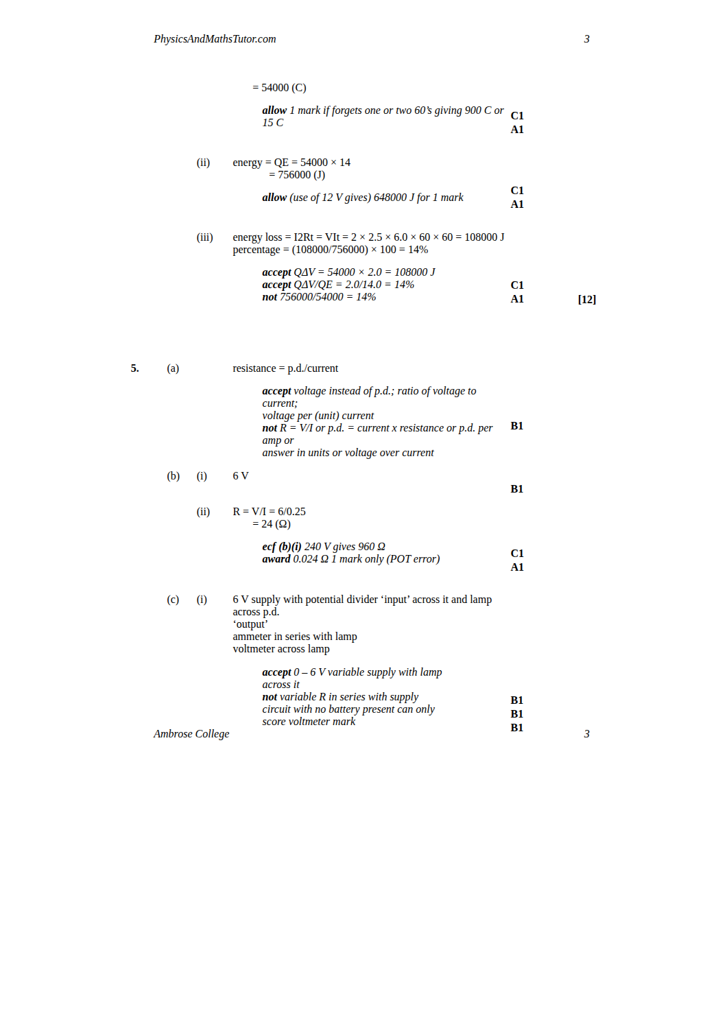PhysicsAndMathsTutor.com 3
| | | | = 54000 (C) allow 1 mark if forgets one or two 60’s giving 900 C or 15 C | C1 A1 | |
| | | (ii) | energy = QE = 54000 × 14 = 756000 (J) allow (use of 12 V gives) 648000 J for 1 mark | C1 A1 | |
| | | (iii) | energy loss = I2Rt = VIt = 2 × 2.5 × 6.0 × 60 × 60 = 108000 J percentage = (108000/756000) × 100 = 14% accept QΔV = 54000 × 2.0 = 108000 J accept QΔV/QE = 2.0/14.0 = 14% not 756000/54000 = 14% | C1 A1 | [12] |
| 5. | (a) | | resistance = p.d./current accept voltage instead of p.d.; ratio of voltage to current; voltage per (unit) current not R = V/I or p.d. = current x resistance or p.d. per amp or answer in units or voltage over current | B1 | |
| | (b) | (i) | 6 V | B1 | |
| | | (ii) | R = V/I = 6/0.25 = 24 (Ω) ecf (b)(i) 240 V gives 960 Ω award 0.024 Ω 1 mark only (POT error) | C1 A1 | |
| | (c) | (i) | 6 V supply with potential divider ‘input’ across it and lamp across p.d. ‘output’ ammeter in series with lamp voltmeter across lamp accept 0 – 6 V variable supply with lamp across it not variable R in series with supply circuit with no battery present can only score voltmeter mark | B1 B1 B1 | |
Ambrose College 3